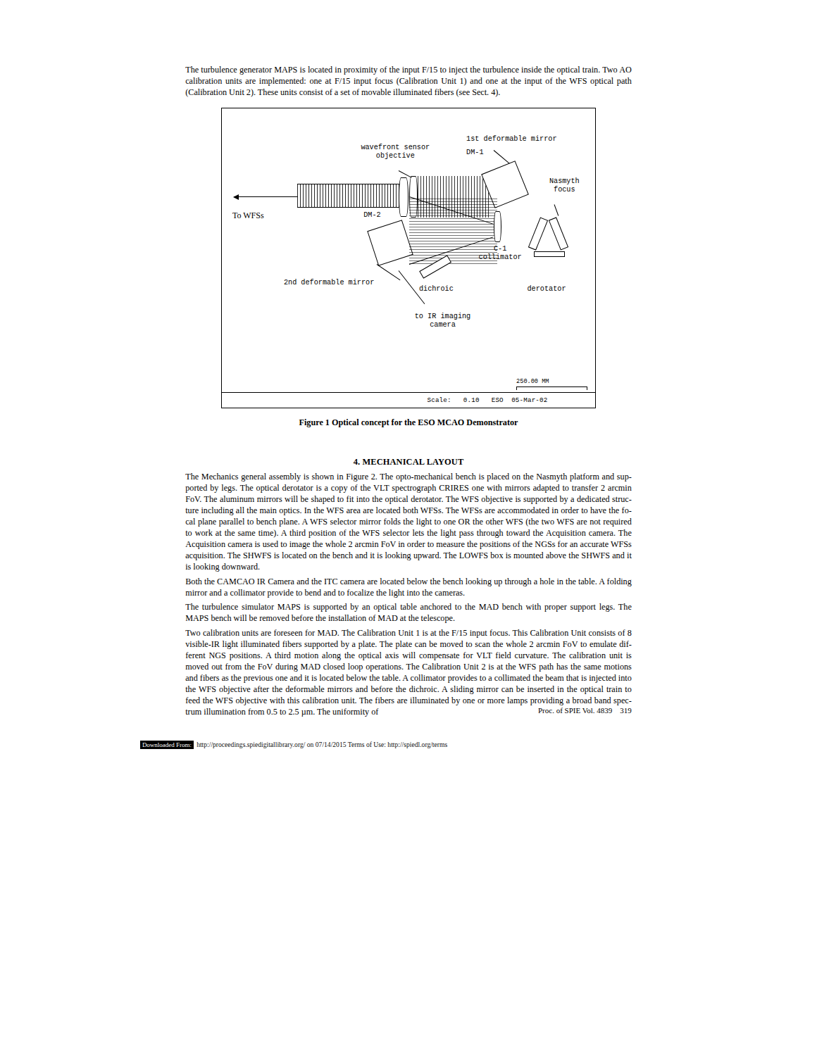The turbulence generator MAPS is located in proximity of the input F/15 to inject the turbulence inside the optical train. Two AO calibration units are implemented: one at F/15 input focus (Calibration Unit 1) and one at the input of the WFS optical path (Calibration Unit 2). These units consist of a set of movable illuminated fibers (see Sect. 4).
To WFSs
wavefront sensor objective
DM-1
1st deformable mirror
DM-2
2nd deformable mirror
C-1 collimator
dichroic
derotator
Nasmyth focus
to IR imaging camera
250.00 MM
Scale: 0.10 ESO 05-Mar-02
Figure 1 Optical concept for the ESO MCAO Demonstrator
4. MECHANICAL LAYOUT
The Mechanics general assembly is shown in Figure 2. The opto-mechanical bench is placed on the Nasmyth platform and supported by legs. The optical derotator is a copy of the VLT spectrograph CRIRES one with mirrors adapted to transfer 2 arcmin FoV. The aluminum mirrors will be shaped to fit into the optical derotator. The WFS objective is supported by a dedicated structure including all the main optics. In the WFS area are located both WFSs. The WFSs are accommodated in order to have the focal plane parallel to bench plane. A WFS selector mirror folds the light to one OR the other WFS (the two WFS are not required to work at the same time). A third position of the WFS selector lets the light pass through toward the Acquisition camera. The Acquisition camera is used to image the whole 2 arcmin FoV in order to measure the positions of the NGSs for an accurate WFSs acquisition. The SHWFS is located on the bench and it is looking upward. The LOWFS box is mounted above the SHWFS and it is looking downward.
Both the CAMCAO IR Camera and the ITC camera are located below the bench looking up through a hole in the table. A folding mirror and a collimator provide to bend and to focalize the light into the cameras.
The turbulence simulator MAPS is supported by an optical table anchored to the MAD bench with proper support legs. The MAPS bench will be removed before the installation of MAD at the telescope.
Two calibration units are foreseen for MAD. The Calibration Unit 1 is at the F/15 input focus. This Calibration Unit consists of 8 visible-IR light illuminated fibers supported by a plate. The plate can be moved to scan the whole 2 arcmin FoV to emulate different NGS positions. A third motion along the optical axis will compensate for VLT field curvature. The calibration unit is moved out from the FoV during MAD closed loop operations. The Calibration Unit 2 is at the WFS path has the same motions and fibers as the previous one and it is located below the table. A collimator provides to a collimated the beam that is injected into the WFS objective after the deformable mirrors and before the dichroic. A sliding mirror can be inserted in the optical train to feed the WFS objective with this calibration unit. The fibers are illuminated by one or more lamps providing a broad band spectrum illumination from 0.5 to 2.5 µm. The uniformity of
Proc. of SPIE Vol. 4839 319
Downloaded From: http://proceedings.spiedigitallibrary.org/ on 07/14/2015 Terms of Use: http://spiedl.org/terms